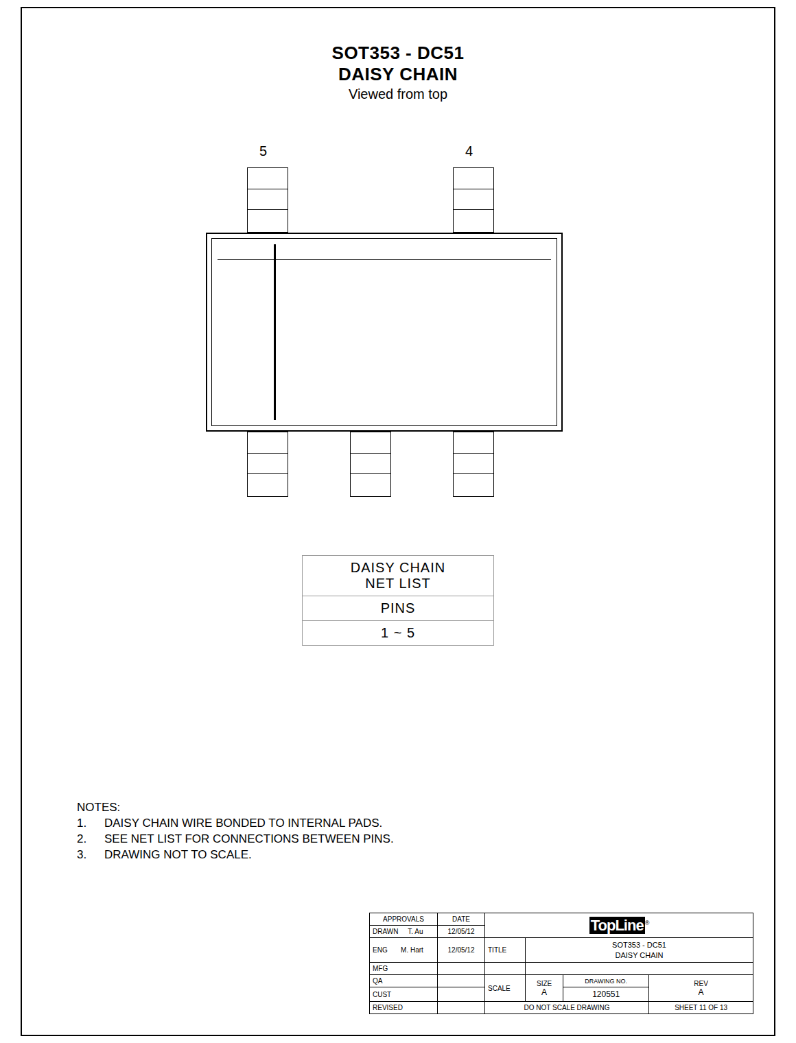SOT353 - DC51
DAISY CHAIN
Viewed from top
5
4
1
2
3
| DAISY CHAIN |
| NET LIST |
| PINS |
| 1 ~ 5 |
NOTES:
1. DAISY CHAIN WIRE BONDED TO INTERNAL PADS.
2. SEE NET LIST FOR CONNECTIONS BETWEEN PINS.
3. DRAWING NOT TO SCALE.
| APPROVALS | DATE | TopLine ® |
| DRAWN T. Au | 12/05/12 |
| ENG M. Hart | 12/05/12 | TITLE | SOT353 - DC51 DAISY CHAIN |
| MFG | | | |
| QA | | SCALE | SIZE A | DRAWING NO. | REV A |
| CUST | | 120551 |
| REVISED | | DO NOT SCALE DRAWING | SHEET 11 OF 13 |